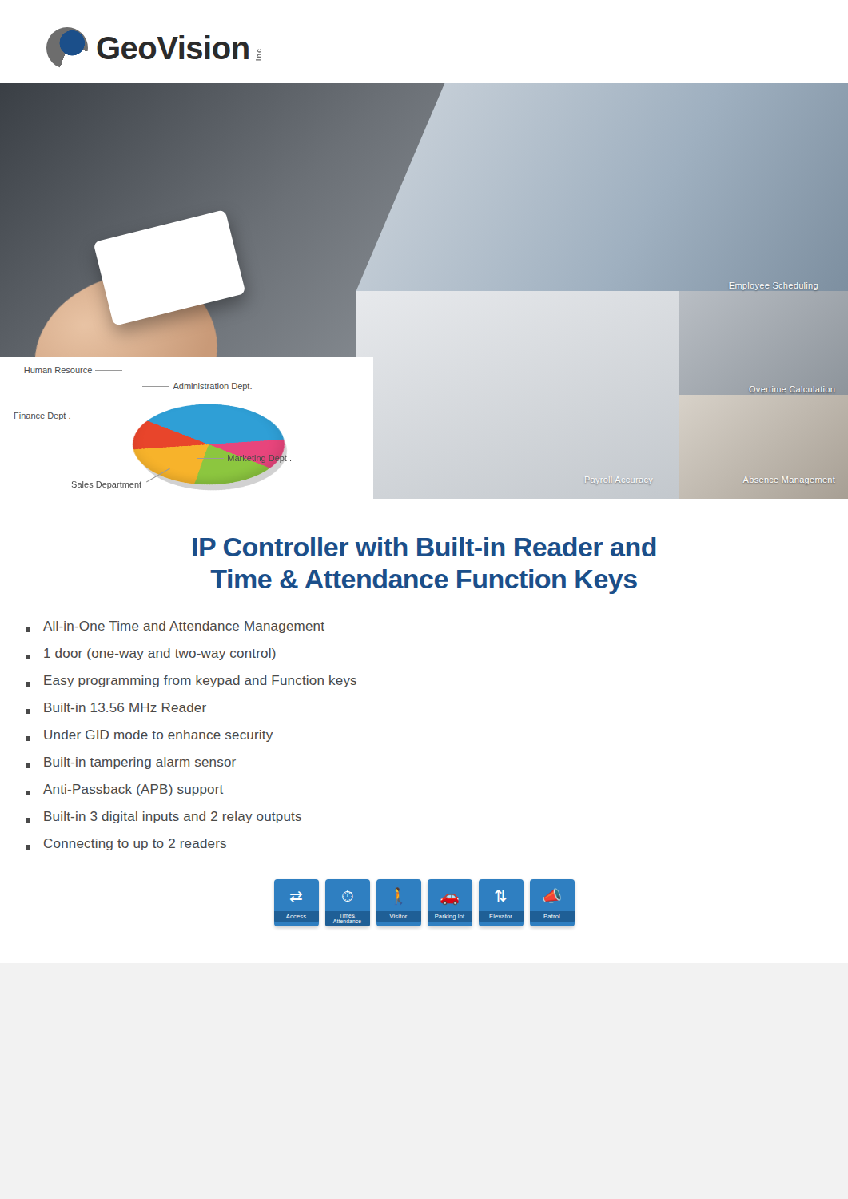GeoVisioninc
GeoVision
123 F1 456 F2 789 F3 *0#F4
Employee Scheduling Overtime Calculation Payroll Accuracy Absence Management
Human Resource Administration Dept. Finance Dept . Marketing Dept . Sales Department
IP Controller with Built-in Reader and
Time & Attendance Function Keys
All-in-One Time and Attendance Management
1 door (one-way and two-way control)
Easy programming from keypad and Function keys
Built-in 13.56 MHz Reader
Under GID mode to enhance security
Built-in tampering alarm sensor
Anti-Passback (APB) support
Built-in 3 digital inputs and 2 relay outputs
Connecting to up to 2 readers
⇄
Access
⏱
Time& Attendance
🚶
Visitor
🚗
Parking lot
⇅
Elevator
📣
Patrol